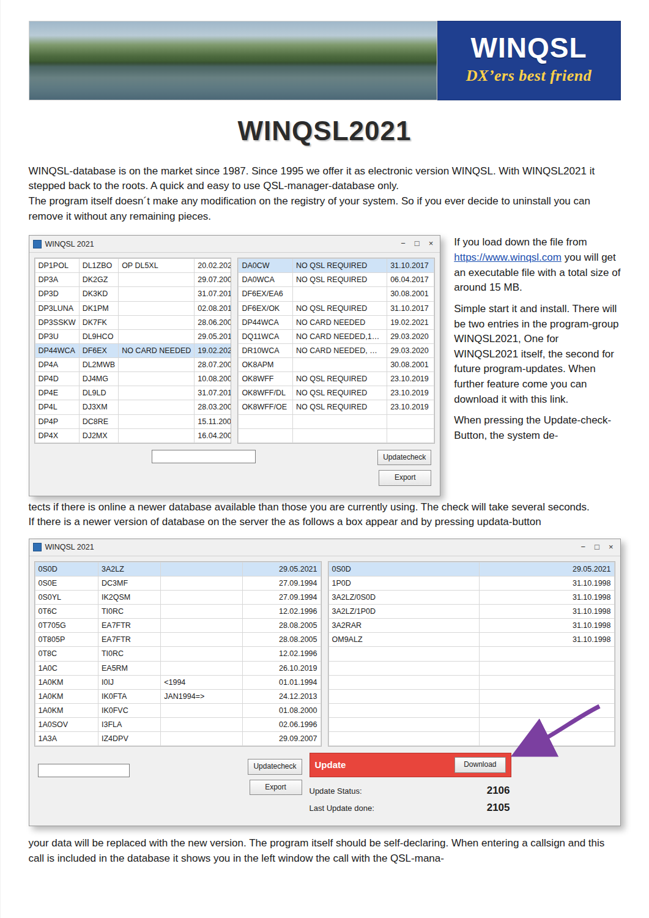WINQSL
DX’ers best friend
WINQSL2021
WINQSL-database is on the market since 1987. Since 1995 we offer it as electronic version WINQSL. With WINQSL2021 it stepped back to the roots. A quick and easy to use QSL-manager-database only.
The program itself doesn´t make any modification on the registry of your system. So if you ever decide to uninstall you can remove it without any remaining pieces.
WINQSL 2021
−□×
| DP1POL | DL1ZBO | OP DL5XL | 20.02.2021 |
| DP3A | DK2GZ | | 29.07.2005 |
| DP3D | DK3KD | | 31.07.2013 |
| DP3LUNA | DK1PM | | 02.08.2011 |
| DP3SSKW | DK7FK | | 28.06.2009 |
| DP3U | DL9HCO | | 29.05.2016 |
| DP44WCA | DF6EX | NO CARD NEEDED | 19.02.2021 |
| DP4A | DL2MWB | | 28.07.2005 |
| DP4D | DJ4MG | | 10.08.2008 |
| DP4E | DL9LD | | 31.07.2016 |
| DP4L | DJ3XM | | 28.03.2006 |
| DP4P | DC8RE | | 15.11.2008 |
| DP4X | DJ2MX | | 16.04.2006 |
| DA0CW | NO QSL REQUIRED | 31.10.2017 |
| DA0WCA | NO QSL REQUIRED | 06.04.2017 |
| DF6EX/EA6 | | 30.08.2001 |
| DF6EX/OK | NO QSL REQUIRED | 31.10.2017 |
| DP44WCA | NO CARD NEEDED | 19.02.2021 |
| DQ11WCA | NO CARD NEEDED,1… | 29.03.2020 |
| DR10WCA | NO CARD NEEDED, … | 29.03.2020 |
| OK8APM | | 30.08.2001 |
| OK8WFF | NO QSL REQUIRED | 23.10.2019 |
| OK8WFF/DL | NO QSL REQUIRED | 23.10.2019 |
| OK8WFF/OE | NO QSL REQUIRED | 23.10.2019 |
Updatecheck
Export
If you load down the file from https://www.winqsl.com you will get an executable file with a total size of around 15 MB.
Simple start it and install. There will be two entries in the program-group WINQSL2021, One for WINQSL2021 itself, the second for future program-updates. When further feature come you can download it with this link.
When pressing the Update-check-Button, the system de-
tects if there is online a newer database available than those you are currently using. The check will take several seconds.
If there is a newer version of database on the server the as follows a box appear and by pressing updata-button
WINQSL 2021
−□×
| 0S0D | 3A2LZ | | 29.05.2021 |
| 0S0E | DC3MF | | 27.09.1994 |
| 0S0YL | IK2QSM | | 27.09.1994 |
| 0T6C | TI0RC | | 12.02.1996 |
| 0T705G | EA7FTR | | 28.08.2005 |
| 0T805P | EA7FTR | | 28.08.2005 |
| 0T8C | TI0RC | | 12.02.1996 |
| 1A0C | EA5RM | | 26.10.2019 |
| 1A0KM | I0IJ | <1994 | 01.01.1994 |
| 1A0KM | IK0FTA | JAN1994=> | 24.12.2013 |
| 1A0KM | IK0FVC | | 01.08.2000 |
| 1A0SOV | I3FLA | | 02.06.1996 |
| 1A3A | IZ4DPV | | 29.09.2007 |
| 0S0D | 29.05.2021 |
| 1P0D | 31.10.1998 |
| 3A2LZ/0S0D | 31.10.1998 |
| 3A2LZ/1P0D | 31.10.1998 |
| 3A2RAR | 31.10.1998 |
| OM9ALZ | 31.10.1998 |
Updatecheck
Export
Update Download
Update Status:
2106
Last Update done:
2105
your data will be replaced with the new version. The program itself should be self-declaring. When entering a callsign and this call is included in the database it shows you in the left window the call with the QSL-mana-